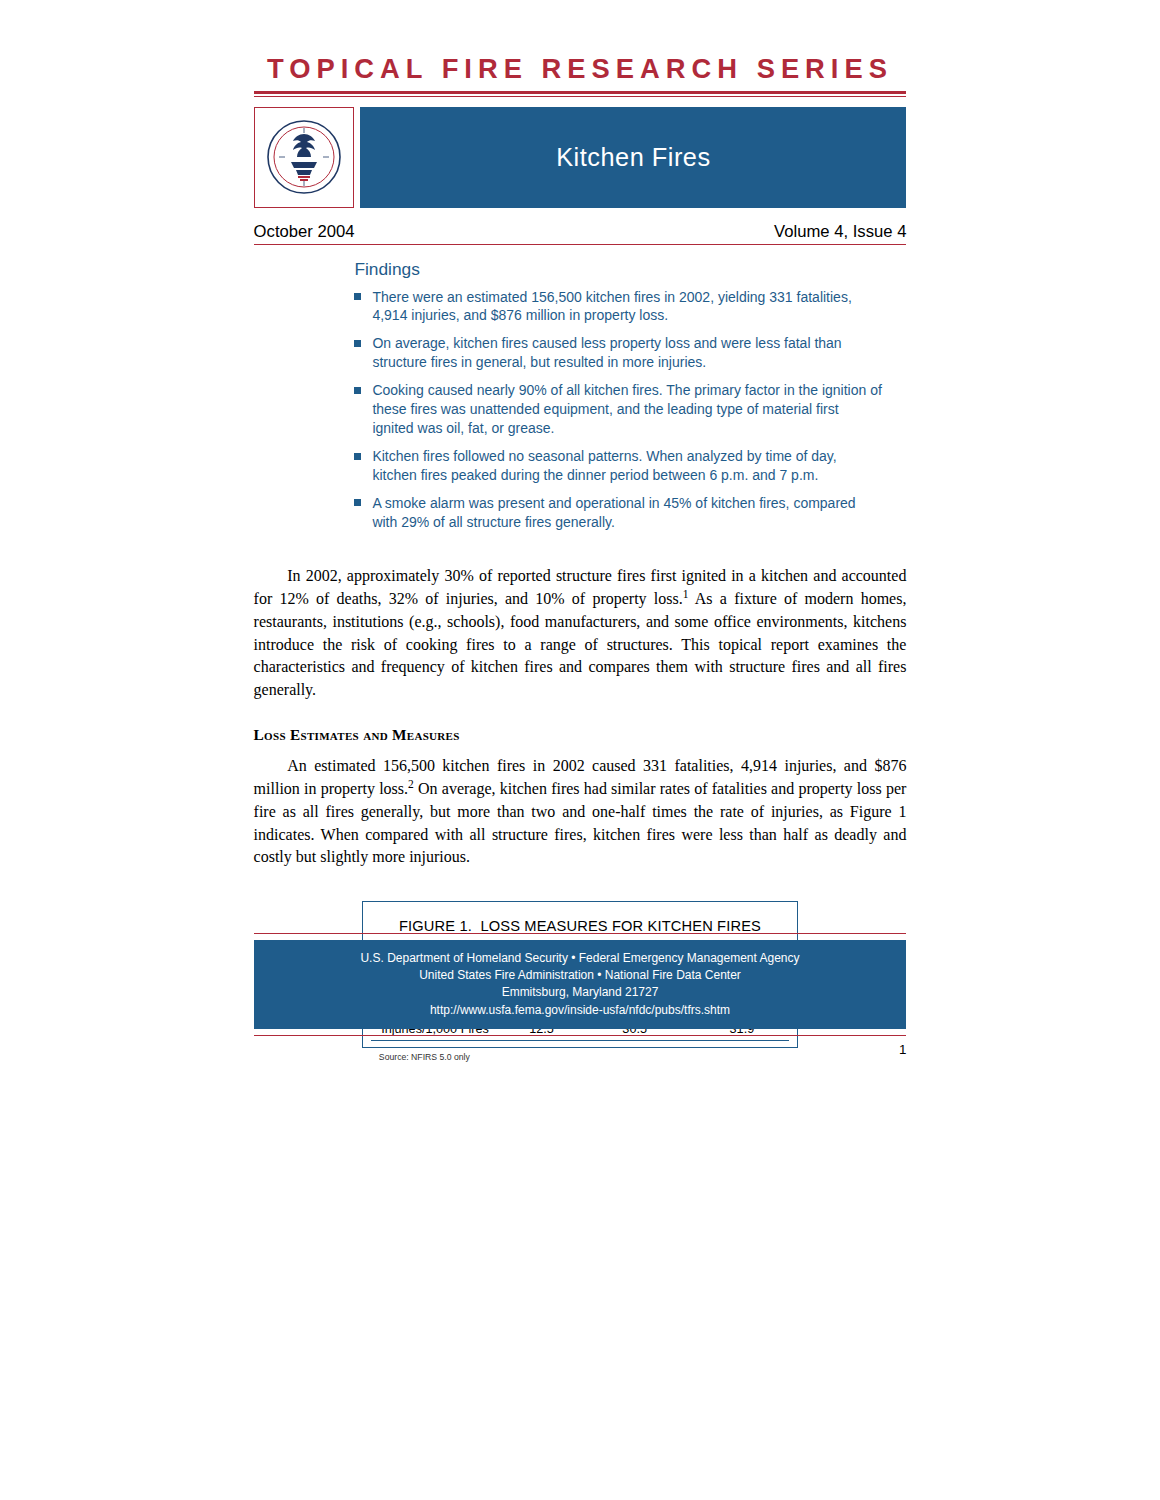TOPICAL FIRE RESEARCH SERIES
Kitchen Fires
October 2004 Volume 4, Issue 4
Findings
There were an estimated 156,500 kitchen fires in 2002, yielding 331 fatalities, 4,914 injuries, and $876 million in property loss.
On average, kitchen fires caused less property loss and were less fatal than structure fires in general, but resulted in more injuries.
Cooking caused nearly 90% of all kitchen fires. The primary factor in the ignition of these fires was unattended equipment, and the leading type of material first ignited was oil, fat, or grease.
Kitchen fires followed no seasonal patterns. When analyzed by time of day, kitchen fires peaked during the dinner period between 6 p.m. and 7 p.m.
A smoke alarm was present and operational in 45% of kitchen fires, compared with 29% of all structure fires generally.
In 2002, approximately 30% of reported structure fires first ignited in a kitchen and accounted for 12% of deaths, 32% of injuries, and 10% of property loss.1 As a fixture of modern homes, restaurants, institutions (e.g., schools), food manufacturers, and some office environments, kitchens introduce the risk of cooking fires to a range of structures. This topical report examines the characteristics and frequency of kitchen fires and compares them with structure fires and all fires generally.
Loss Estimates and Measures
An estimated 156,500 kitchen fires in 2002 caused 331 fatalities, 4,914 injuries, and $876 million in property loss.2 On average, kitchen fires had similar rates of fatalities and property loss per fire as all fires generally, but more than two and one-half times the rate of injuries, as Figure 1 indicates. When compared with all structure fires, kitchen fires were less than half as deadly and costly but slightly more injurious.
FIGURE 1. LOSS MEASURES FOR KITCHEN FIRES
| Loss Measure | All Fires | All Structure Fires | Kitchen Fires |
| --- | --- | --- | --- |
| $ Loss/Fire | $5,832 | $14,252 | $4,736 |
| Fatalities/1,000 Fires | 2.4 | 5.1 | 2.0 |
| Injuries/1,000 Fires | 12.5 | 30.5 | 31.9 |
Source: NFIRS 5.0 only
U.S. Department of Homeland Security • Federal Emergency Management Agency
United States Fire Administration • National Fire Data Center
Emmitsburg, Maryland 21727
http://www.usfa.fema.gov/inside-usfa/nfdc/pubs/tfrs.shtm
1